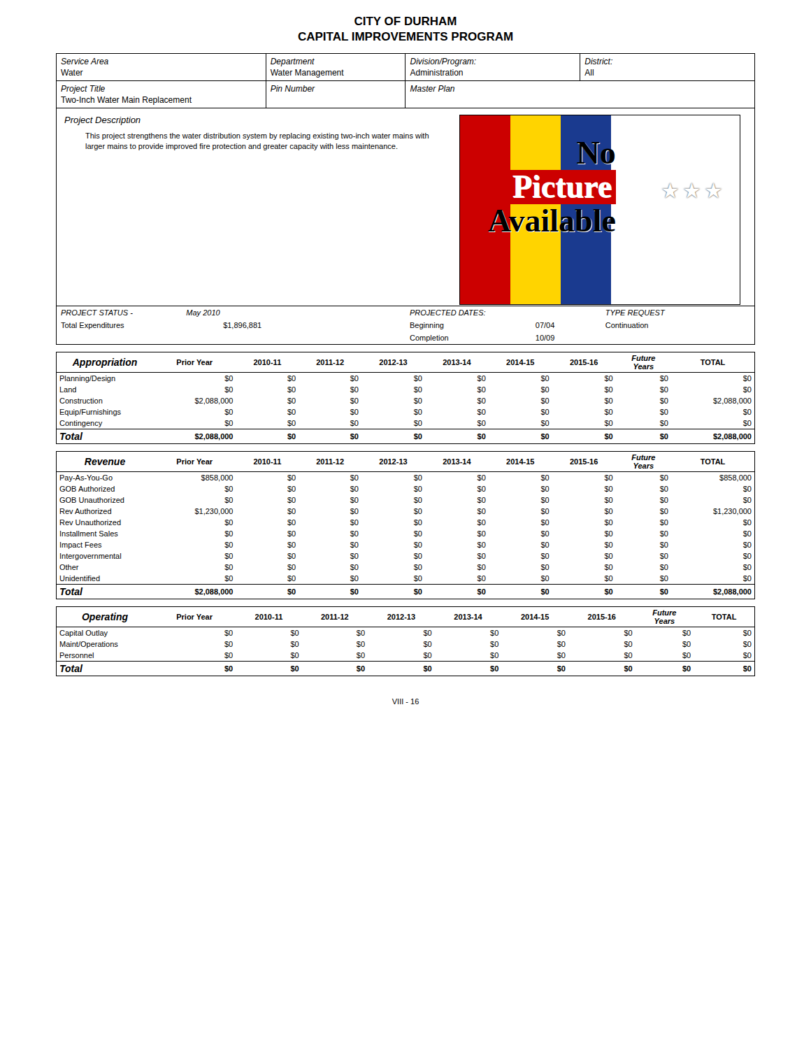CITY OF DURHAM
CAPITAL IMPROVEMENTS PROGRAM
| Service Area Water | Department Water Management | Division/Program: Administration | District: All |
| Project Title Two-Inch Water Main Replacement | Pin Number | Master Plan |
| Project Description This project strengthens the water distribution system by replacing existing two-inch water mains with larger mains to provide improved fire protection and greater capacity with less maintenance. | No Picture Available ★★★ |
| PROJECT STATUS - | May 2010 | | PROJECTED DATES: | | TYPE REQUEST |
| Total Expenditures | $1,896,881 | | Beginning | 07/04 | Continuation |
| | | | Completion | 10/09 | |
| Appropriation | Prior Year | 2010-11 | 2011-12 | 2012-13 | 2013-14 | 2014-15 | 2015-16 | Future Years | TOTAL |
| Planning/Design | $0 | $0 | $0 | $0 | $0 | $0 | $0 | $0 | $0 |
| Land | $0 | $0 | $0 | $0 | $0 | $0 | $0 | $0 | $0 |
| Construction | $2,088,000 | $0 | $0 | $0 | $0 | $0 | $0 | $0 | $2,088,000 |
| Equip/Furnishings | $0 | $0 | $0 | $0 | $0 | $0 | $0 | $0 | $0 |
| Contingency | $0 | $0 | $0 | $0 | $0 | $0 | $0 | $0 | $0 |
| Total | $2,088,000 | $0 | $0 | $0 | $0 | $0 | $0 | $0 | $2,088,000 |
| Revenue | Prior Year | 2010-11 | 2011-12 | 2012-13 | 2013-14 | 2014-15 | 2015-16 | Future Years | TOTAL |
| Pay-As-You-Go | $858,000 | $0 | $0 | $0 | $0 | $0 | $0 | $0 | $858,000 |
| GOB Authorized | $0 | $0 | $0 | $0 | $0 | $0 | $0 | $0 | $0 |
| GOB Unauthorized | $0 | $0 | $0 | $0 | $0 | $0 | $0 | $0 | $0 |
| Rev Authorized | $1,230,000 | $0 | $0 | $0 | $0 | $0 | $0 | $0 | $1,230,000 |
| Rev Unauthorized | $0 | $0 | $0 | $0 | $0 | $0 | $0 | $0 | $0 |
| Installment Sales | $0 | $0 | $0 | $0 | $0 | $0 | $0 | $0 | $0 |
| Impact Fees | $0 | $0 | $0 | $0 | $0 | $0 | $0 | $0 | $0 |
| Intergovernmental | $0 | $0 | $0 | $0 | $0 | $0 | $0 | $0 | $0 |
| Other | $0 | $0 | $0 | $0 | $0 | $0 | $0 | $0 | $0 |
| Unidentified | $0 | $0 | $0 | $0 | $0 | $0 | $0 | $0 | $0 |
| Total | $2,088,000 | $0 | $0 | $0 | $0 | $0 | $0 | $0 | $2,088,000 |
| Operating | Prior Year | 2010-11 | 2011-12 | 2012-13 | 2013-14 | 2014-15 | 2015-16 | Future Years | TOTAL |
| Capital Outlay | $0 | $0 | $0 | $0 | $0 | $0 | $0 | $0 | $0 |
| Maint/Operations | $0 | $0 | $0 | $0 | $0 | $0 | $0 | $0 | $0 |
| Personnel | $0 | $0 | $0 | $0 | $0 | $0 | $0 | $0 | $0 |
| Total | $0 | $0 | $0 | $0 | $0 | $0 | $0 | $0 | $0 |
VIII - 16